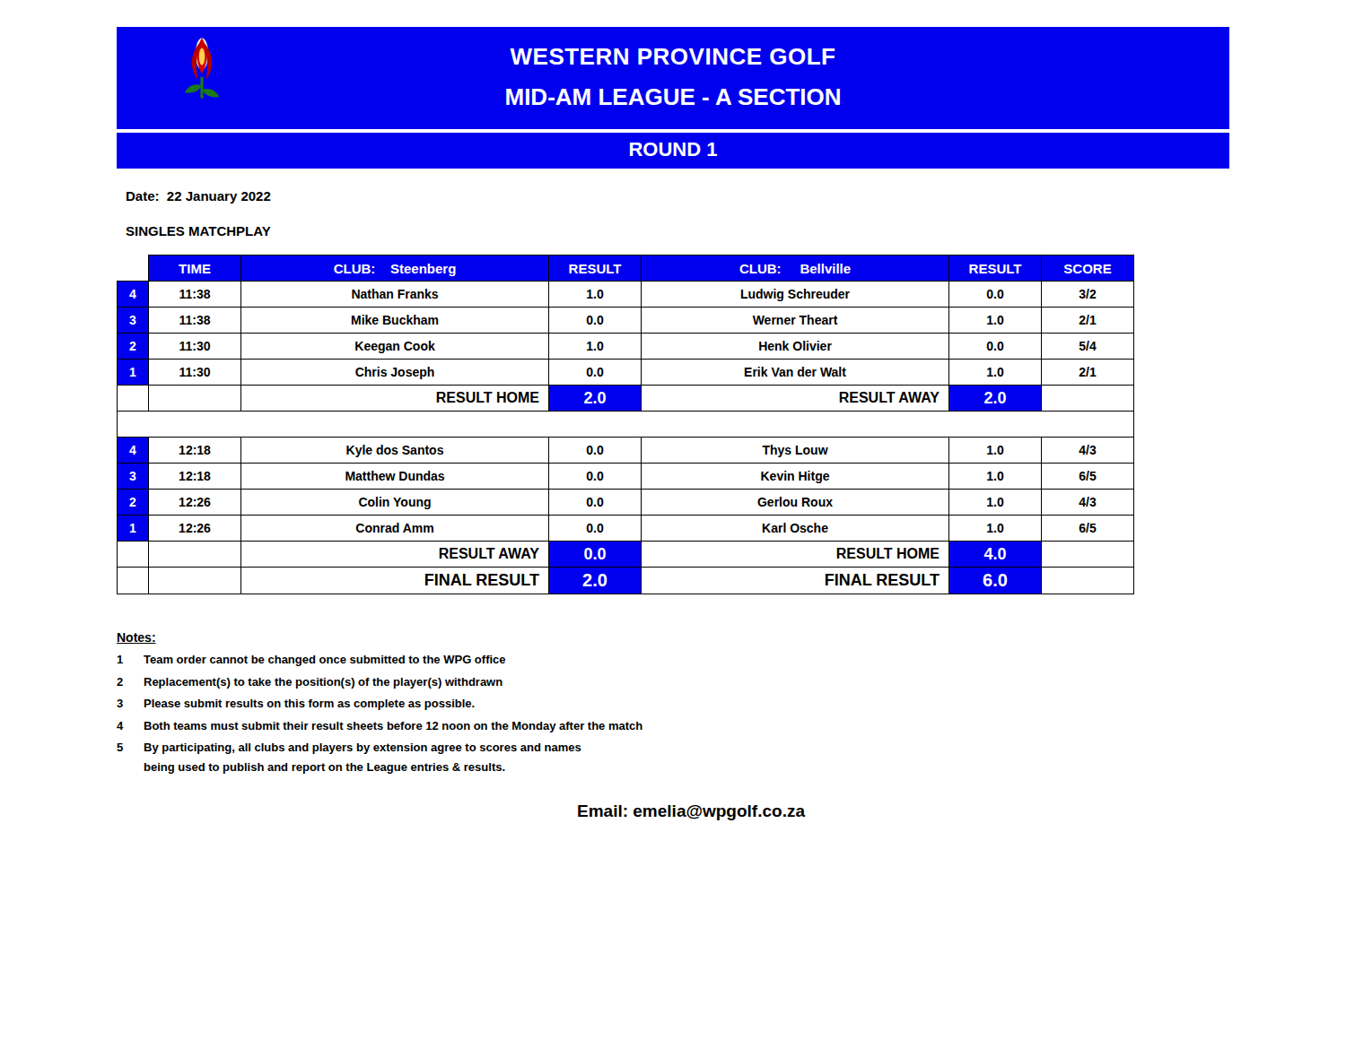WESTERN PROVINCE GOLF
MID-AM LEAGUE - A SECTION
ROUND 1
Date: 22 January 2022
SINGLES MATCHPLAY
| | TIME | CLUB: Steenberg | RESULT | CLUB: Bellville | RESULT | SCORE |
| --- | --- | --- | --- | --- | --- | --- |
| 4 | 11:38 | Nathan Franks | 1.0 | Ludwig Schreuder | 0.0 | 3/2 |
| 3 | 11:38 | Mike Buckham | 0.0 | Werner Theart | 1.0 | 2/1 |
| 2 | 11:30 | Keegan Cook | 1.0 | Henk Olivier | 0.0 | 5/4 |
| 1 | 11:30 | Chris Joseph | 0.0 | Erik Van der Walt | 1.0 | 2/1 |
| | | RESULT HOME | 2.0 | RESULT AWAY | 2.0 | |
| 4 | 12:18 | Kyle dos Santos | 0.0 | Thys Louw | 1.0 | 4/3 |
| 3 | 12:18 | Matthew Dundas | 0.0 | Kevin Hitge | 1.0 | 6/5 |
| 2 | 12:26 | Colin Young | 0.0 | Gerlou Roux | 1.0 | 4/3 |
| 1 | 12:26 | Conrad Amm | 0.0 | Karl Osche | 1.0 | 6/5 |
| | | RESULT AWAY | 0.0 | RESULT HOME | 4.0 | |
| | | FINAL RESULT | 2.0 | FINAL RESULT | 6.0 | |
Notes:
Team order cannot be changed once submitted to the WPG office
Replacement(s) to take the position(s) of the player(s) withdrawn
Please submit results on this form as complete as possible.
Both teams must submit their result sheets before 12 noon on the Monday after the match
By participating, all clubs and players by extension agree to scores and names being used to publish and report on the League entries & results.
Email: emelia@wpgolf.co.za